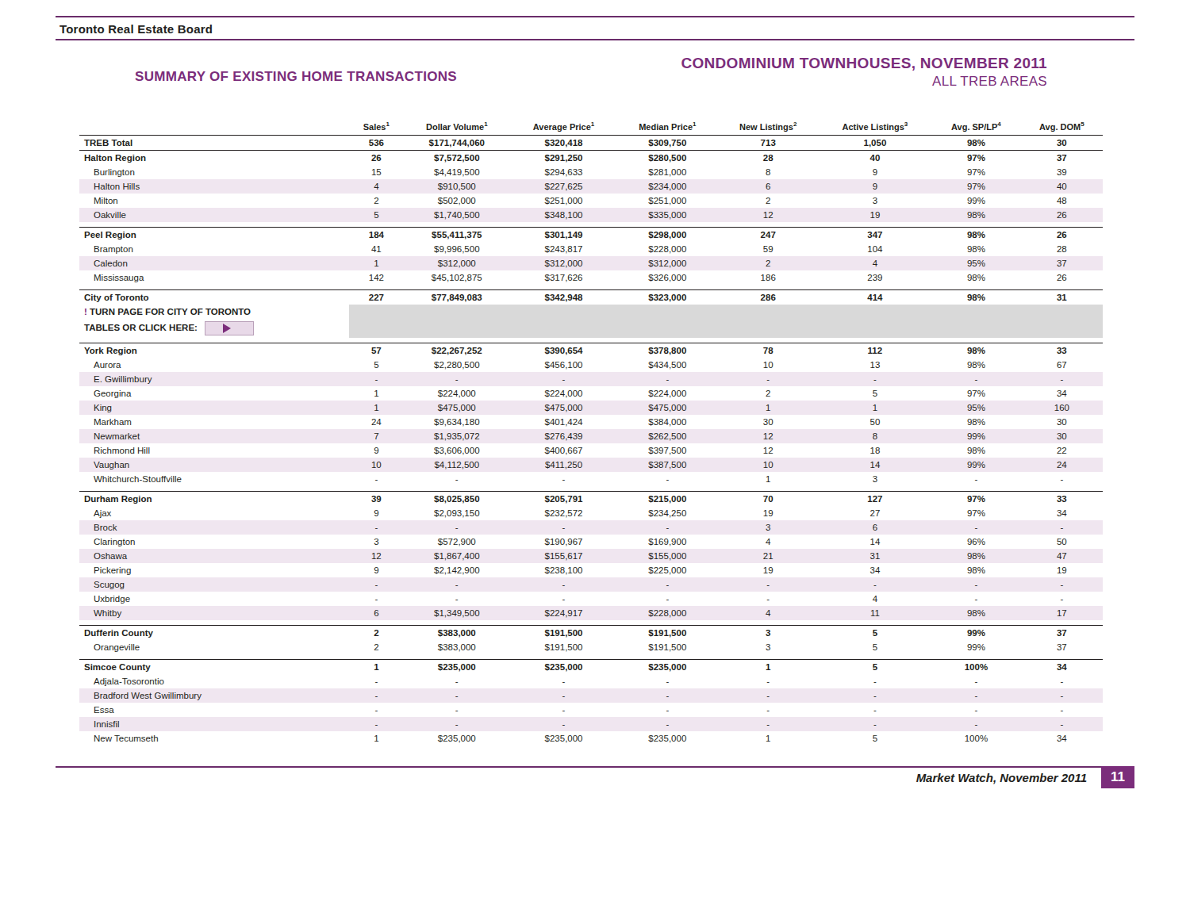Toronto Real Estate Board
SUMMARY OF EXISTING HOME TRANSACTIONS
CONDOMINIUM TOWNHOUSES, NOVEMBER 2011
ALL TREB AREAS
| | Sales 1 | Dollar Volume 1 | Average Price 1 | Median Price 1 | New Listings 2 | Active Listings 3 | Avg. SP/LP 4 | Avg. DOM 5 |
| --- | --- | --- | --- | --- | --- | --- | --- | --- |
| TREB Total | 536 | $171,744,060 | $320,418 | $309,750 | 713 | 1,050 | 98% | 30 |
| Halton Region | 26 | $7,572,500 | $291,250 | $280,500 | 28 | 40 | 97% | 37 |
| Burlington | 15 | $4,419,500 | $294,633 | $281,000 | 8 | 9 | 97% | 39 |
| Halton Hills | 4 | $910,500 | $227,625 | $234,000 | 6 | 9 | 97% | 40 |
| Milton | 2 | $502,000 | $251,000 | $251,000 | 2 | 3 | 99% | 48 |
| Oakville | 5 | $1,740,500 | $348,100 | $335,000 | 12 | 19 | 98% | 26 |
| Peel Region | 184 | $55,411,375 | $301,149 | $298,000 | 247 | 347 | 98% | 26 |
| Brampton | 41 | $9,996,500 | $243,817 | $228,000 | 59 | 104 | 98% | 28 |
| Caledon | 1 | $312,000 | $312,000 | $312,000 | 2 | 4 | 95% | 37 |
| Mississauga | 142 | $45,102,875 | $317,626 | $326,000 | 186 | 239 | 98% | 26 |
| City of Toronto | 227 | $77,849,083 | $342,948 | $323,000 | 286 | 414 | 98% | 31 |
| ! TURN PAGE FOR CITY OF TORONTO | | | | | | | | |
| TABLES OR CLICK HERE: | | | | | | | | |
| York Region | 57 | $22,267,252 | $390,654 | $378,800 | 78 | 112 | 98% | 33 |
| Aurora | 5 | $2,280,500 | $456,100 | $434,500 | 10 | 13 | 98% | 67 |
| E. Gwillimbury | - | - | - | - | - | - | - | - |
| Georgina | 1 | $224,000 | $224,000 | $224,000 | 2 | 5 | 97% | 34 |
| King | 1 | $475,000 | $475,000 | $475,000 | 1 | 1 | 95% | 160 |
| Markham | 24 | $9,634,180 | $401,424 | $384,000 | 30 | 50 | 98% | 30 |
| Newmarket | 7 | $1,935,072 | $276,439 | $262,500 | 12 | 8 | 99% | 30 |
| Richmond Hill | 9 | $3,606,000 | $400,667 | $397,500 | 12 | 18 | 98% | 22 |
| Vaughan | 10 | $4,112,500 | $411,250 | $387,500 | 10 | 14 | 99% | 24 |
| Whitchurch-Stouffville | - | - | - | - | 1 | 3 | - | - |
| Durham Region | 39 | $8,025,850 | $205,791 | $215,000 | 70 | 127 | 97% | 33 |
| Ajax | 9 | $2,093,150 | $232,572 | $234,250 | 19 | 27 | 97% | 34 |
| Brock | - | - | - | - | 3 | 6 | - | - |
| Clarington | 3 | $572,900 | $190,967 | $169,900 | 4 | 14 | 96% | 50 |
| Oshawa | 12 | $1,867,400 | $155,617 | $155,000 | 21 | 31 | 98% | 47 |
| Pickering | 9 | $2,142,900 | $238,100 | $225,000 | 19 | 34 | 98% | 19 |
| Scugog | - | - | - | - | - | - | - | - |
| Uxbridge | - | - | - | - | - | 4 | - | - |
| Whitby | 6 | $1,349,500 | $224,917 | $228,000 | 4 | 11 | 98% | 17 |
| Dufferin County | 2 | $383,000 | $191,500 | $191,500 | 3 | 5 | 99% | 37 |
| Orangeville | 2 | $383,000 | $191,500 | $191,500 | 3 | 5 | 99% | 37 |
| Simcoe County | 1 | $235,000 | $235,000 | $235,000 | 1 | 5 | 100% | 34 |
| Adjala-Tosorontio | - | - | - | - | - | - | - | - |
| Bradford West Gwillimbury | - | - | - | - | - | - | - | - |
| Essa | - | - | - | - | - | - | - | - |
| Innisfil | - | - | - | - | - | - | - | - |
| New Tecumseth | 1 | $235,000 | $235,000 | $235,000 | 1 | 5 | 100% | 34 |
Market Watch, November 2011
11